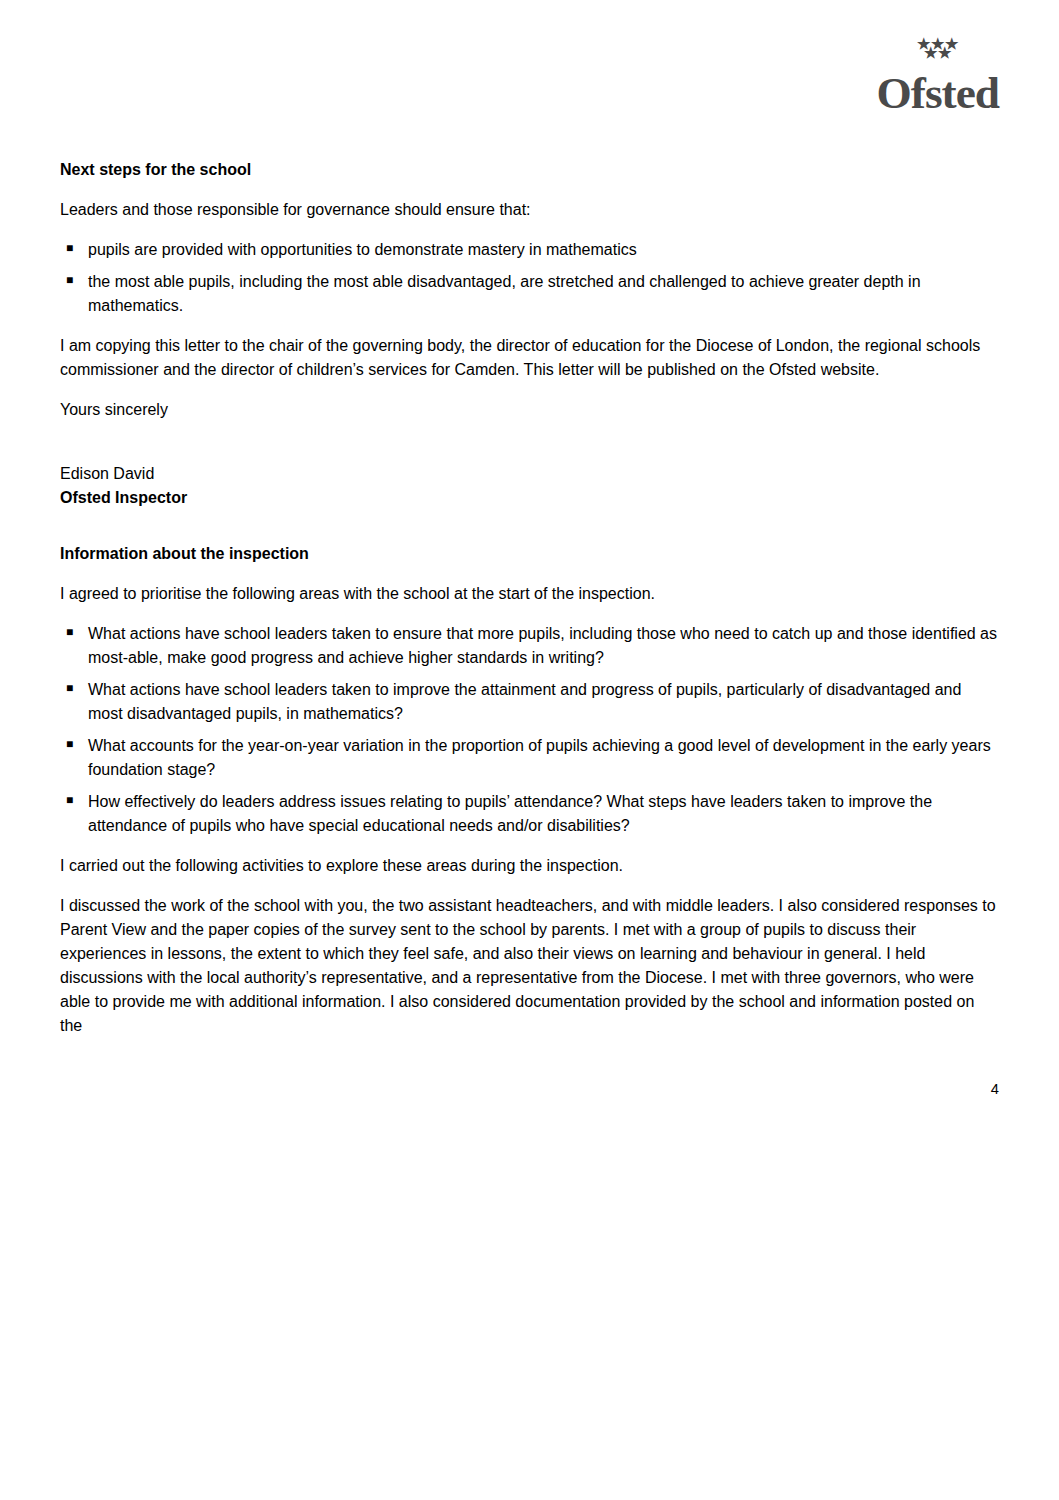★★★
★★ Ofsted
Next steps for the school
Leaders and those responsible for governance should ensure that:
pupils are provided with opportunities to demonstrate mastery in mathematics
the most able pupils, including the most able disadvantaged, are stretched and challenged to achieve greater depth in mathematics.
I am copying this letter to the chair of the governing body, the director of education for the Diocese of London, the regional schools commissioner and the director of children’s services for Camden. This letter will be published on the Ofsted website.
Yours sincerely
Edison David
Ofsted Inspector
Information about the inspection
I agreed to prioritise the following areas with the school at the start of the inspection.
What actions have school leaders taken to ensure that more pupils, including those who need to catch up and those identified as most-able, make good progress and achieve higher standards in writing?
What actions have school leaders taken to improve the attainment and progress of pupils, particularly of disadvantaged and most disadvantaged pupils, in mathematics?
What accounts for the year-on-year variation in the proportion of pupils achieving a good level of development in the early years foundation stage?
How effectively do leaders address issues relating to pupils’ attendance? What steps have leaders taken to improve the attendance of pupils who have special educational needs and/or disabilities?
I carried out the following activities to explore these areas during the inspection.
I discussed the work of the school with you, the two assistant headteachers, and with middle leaders. I also considered responses to Parent View and the paper copies of the survey sent to the school by parents. I met with a group of pupils to discuss their experiences in lessons, the extent to which they feel safe, and also their views on learning and behaviour in general. I held discussions with the local authority’s representative, and a representative from the Diocese. I met with three governors, who were able to provide me with additional information. I also considered documentation provided by the school and information posted on the
4